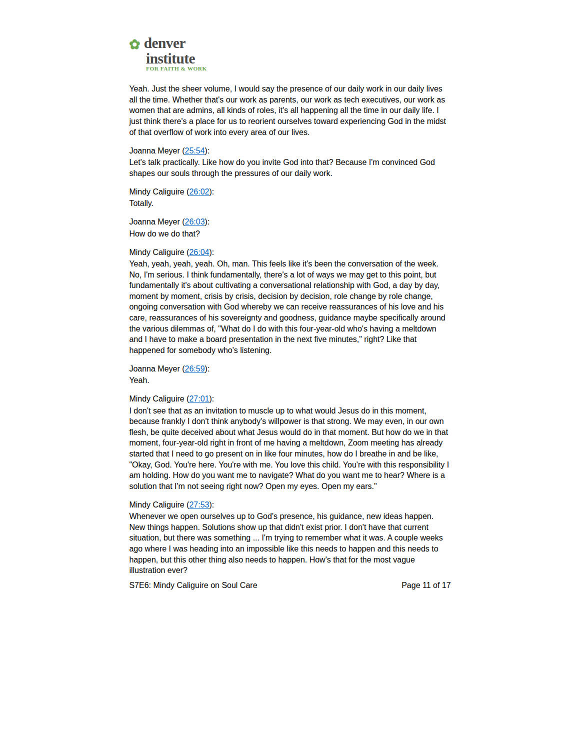✿ denver
institute
FOR FAITH & WORK
Yeah. Just the sheer volume, I would say the presence of our daily work in our daily lives all the time. Whether that's our work as parents, our work as tech executives, our work as women that are admins, all kinds of roles, it's all happening all the time in our daily life. I just think there's a place for us to reorient ourselves toward experiencing God in the midst of that overflow of work into every area of our lives.
Joanna Meyer (25:54):
Let's talk practically. Like how do you invite God into that? Because I'm convinced God shapes our souls through the pressures of our daily work.
Mindy Caliguire (26:02):
Totally.
Joanna Meyer (26:03):
How do we do that?
Mindy Caliguire (26:04):
Yeah, yeah, yeah, yeah. Oh, man. This feels like it's been the conversation of the week. No, I'm serious. I think fundamentally, there's a lot of ways we may get to this point, but fundamentally it's about cultivating a conversational relationship with God, a day by day, moment by moment, crisis by crisis, decision by decision, role change by role change, ongoing conversation with God whereby we can receive reassurances of his love and his care, reassurances of his sovereignty and goodness, guidance maybe specifically around the various dilemmas of, "What do I do with this four-year-old who's having a meltdown and I have to make a board presentation in the next five minutes," right? Like that happened for somebody who's listening.
Joanna Meyer (26:59):
Yeah.
Mindy Caliguire (27:01):
I don't see that as an invitation to muscle up to what would Jesus do in this moment, because frankly I don't think anybody's willpower is that strong. We may even, in our own flesh, be quite deceived about what Jesus would do in that moment. But how do we in that moment, four-year-old right in front of me having a meltdown, Zoom meeting has already started that I need to go present on in like four minutes, how do I breathe in and be like, "Okay, God. You're here. You're with me. You love this child. You're with this responsibility I am holding. How do you want me to navigate? What do you want me to hear? Where is a solution that I'm not seeing right now? Open my eyes. Open my ears."
Mindy Caliguire (27:53):
Whenever we open ourselves up to God's presence, his guidance, new ideas happen. New things happen. Solutions show up that didn't exist prior. I don't have that current situation, but there was something ... I'm trying to remember what it was. A couple weeks ago where I was heading into an impossible like this needs to happen and this needs to happen, but this other thing also needs to happen. How's that for the most vague illustration ever?
S7E6: Mindy Caliguire on Soul Care Page 11 of 17